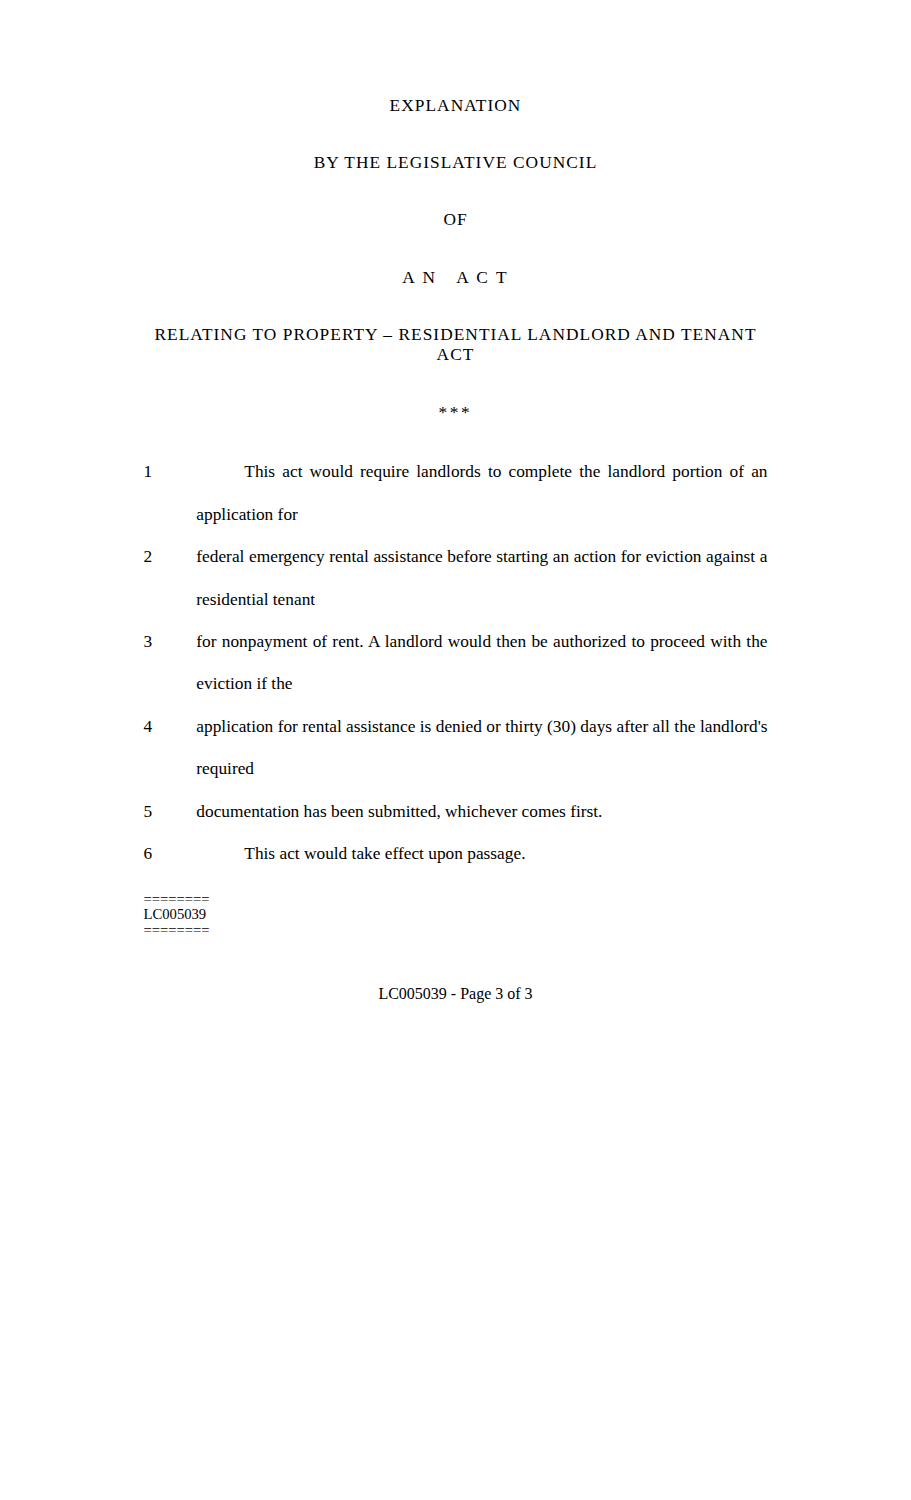EXPLANATION
BY THE LEGISLATIVE COUNCIL
OF
A N A C T
RELATING TO PROPERTY – RESIDENTIAL LANDLORD AND TENANT ACT
***
| 1 | This act would require landlords to complete the landlord portion of an application for |
| 2 | federal emergency rental assistance before starting an action for eviction against a residential tenant |
| 3 | for nonpayment of rent. A landlord would then be authorized to proceed with the eviction if the |
| 4 | application for rental assistance is denied or thirty (30) days after all the landlord's required |
| 5 | documentation has been submitted, whichever comes first. |
| 6 | This act would take effect upon passage. |
========
LC005039
========
LC005039 - Page 3 of 3